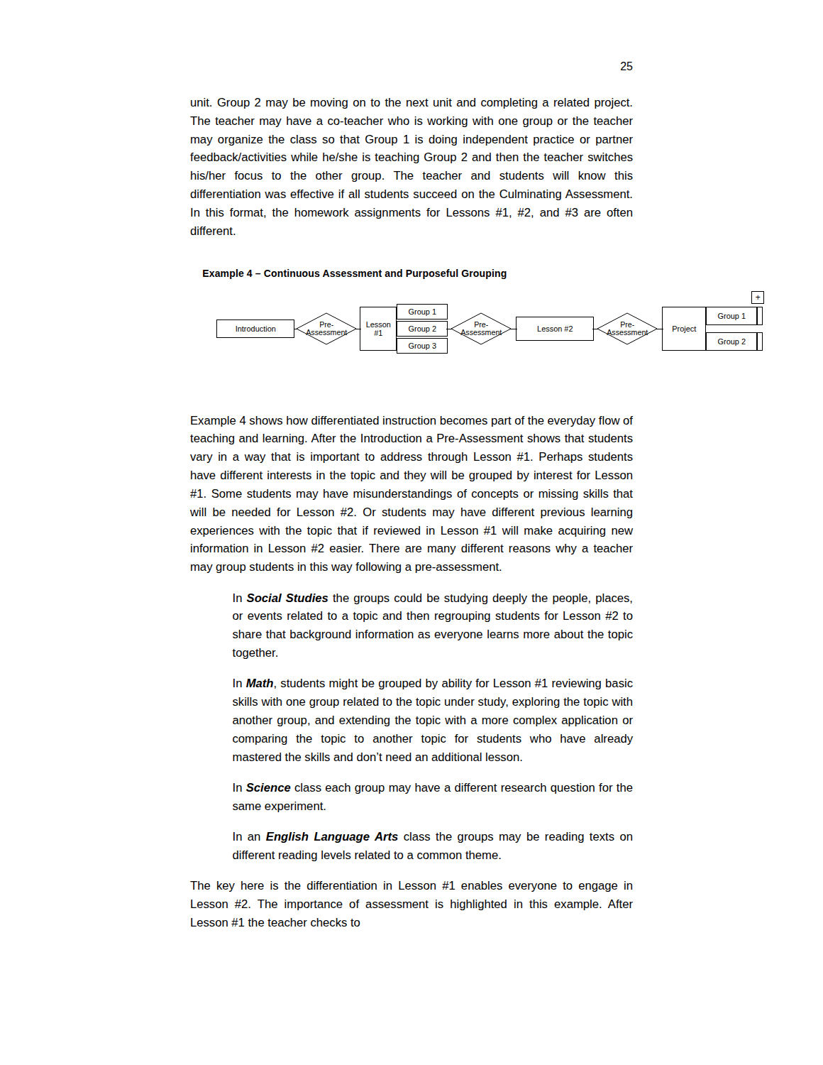25
unit. Group 2 may be moving on to the next unit and completing a related project. The teacher may have a co-teacher who is working with one group or the teacher may organize the class so that Group 1 is doing independent practice or partner feedback/activities while he/she is teaching Group 2 and then the teacher switches his/her focus to the other group. The teacher and students will know this differentiation was effective if all students succeed on the Culminating Assessment. In this format, the homework assignments for Lessons #1, #2, and #3 are often different.
Example 4 – Continuous Assessment and Purposeful Grouping
Introduction
Pre-
Assessment
Lesson#1
Group 1
Group 2
Group 3
Pre-
Assessment
Lesson #2
Pre-
Assessment
Project
Group 1
Group 2
+
Example 4 shows how differentiated instruction becomes part of the everyday flow of teaching and learning. After the Introduction a Pre-Assessment shows that students vary in a way that is important to address through Lesson #1. Perhaps students have different interests in the topic and they will be grouped by interest for Lesson #1. Some students may have misunderstandings of concepts or missing skills that will be needed for Lesson #2. Or students may have different previous learning experiences with the topic that if reviewed in Lesson #1 will make acquiring new information in Lesson #2 easier. There are many different reasons why a teacher may group students in this way following a pre-assessment.
In Social Studies the groups could be studying deeply the people, places, or events related to a topic and then regrouping students for Lesson #2 to share that background information as everyone learns more about the topic together.
In Math, students might be grouped by ability for Lesson #1 reviewing basic skills with one group related to the topic under study, exploring the topic with another group, and extending the topic with a more complex application or comparing the topic to another topic for students who have already mastered the skills and don’t need an additional lesson.
In Science class each group may have a different research question for the same experiment.
In an English Language Arts class the groups may be reading texts on different reading levels related to a common theme.
The key here is the differentiation in Lesson #1 enables everyone to engage in Lesson #2. The importance of assessment is highlighted in this example. After Lesson #1 the teacher checks to